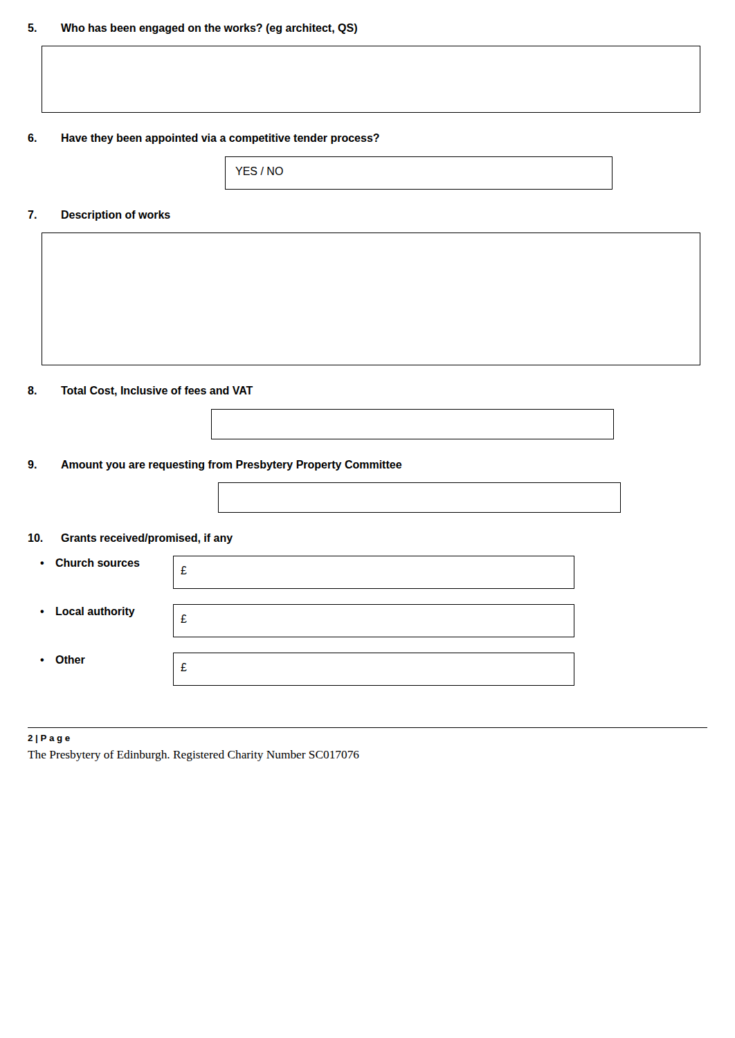5. Who has been engaged on the works? (eg architect, QS)
6. Have they been appointed via a competitive tender process?
YES / NO
7. Description of works
8. Total Cost, Inclusive of fees and VAT
9. Amount you are requesting from Presbytery Property Committee
10. Grants received/promised, if any
Church sources £
Local authority £
Other £
2 | P a g e
The Presbytery of Edinburgh. Registered Charity Number SC017076